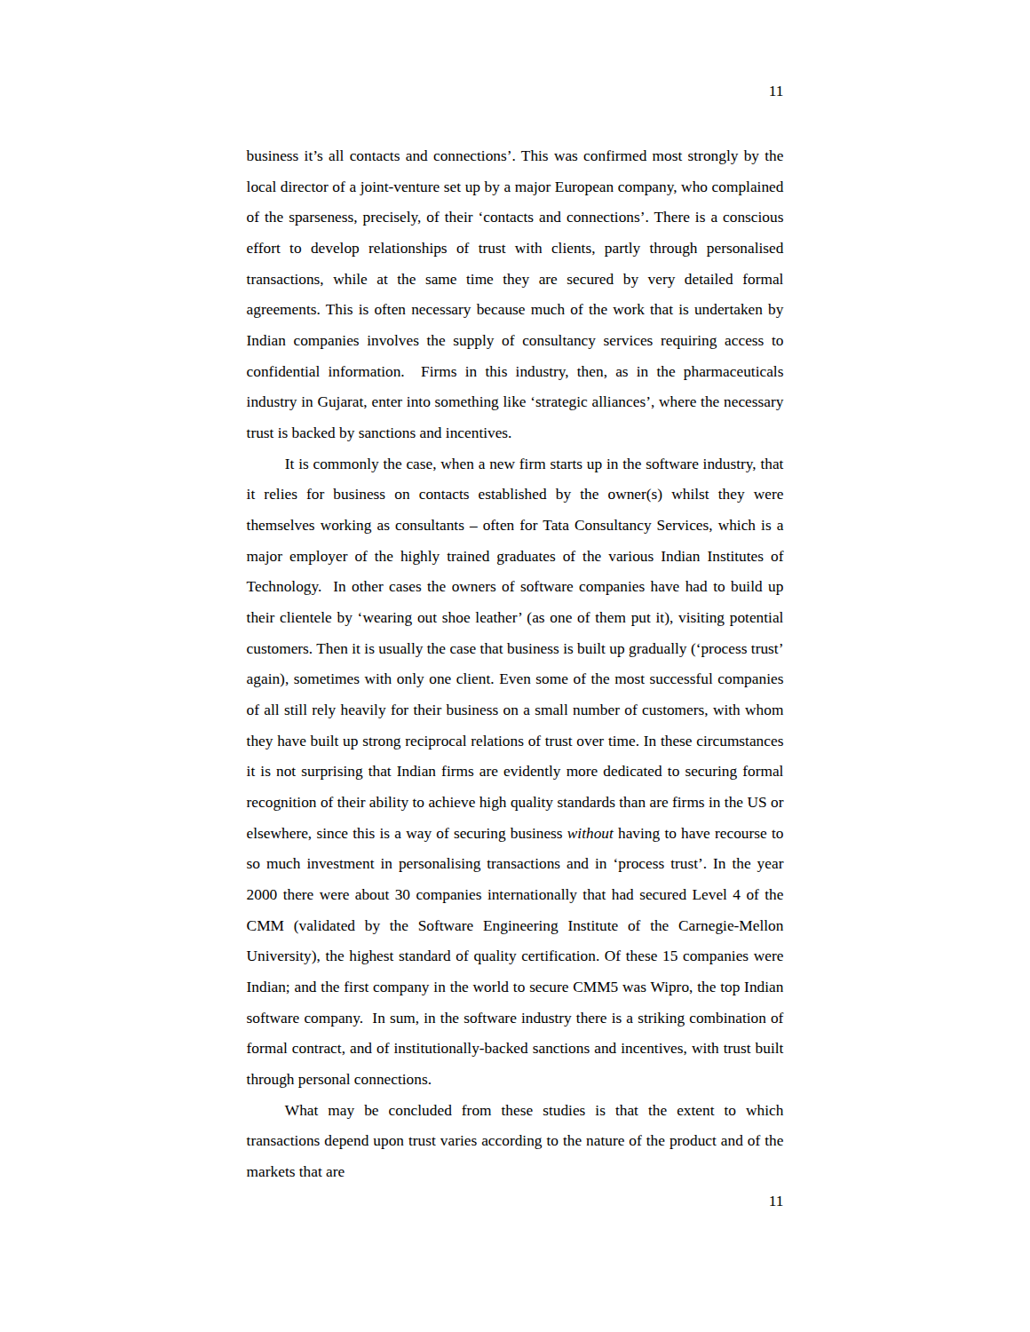11
business it’s all contacts and connections’. This was confirmed most strongly by the local director of a joint-venture set up by a major European company, who complained of the sparseness, precisely, of their ‘contacts and connections’. There is a conscious effort to develop relationships of trust with clients, partly through personalised transactions, while at the same time they are secured by very detailed formal agreements. This is often necessary because much of the work that is undertaken by Indian companies involves the supply of consultancy services requiring access to confidential information. Firms in this industry, then, as in the pharmaceuticals industry in Gujarat, enter into something like ‘strategic alliances’, where the necessary trust is backed by sanctions and incentives.
It is commonly the case, when a new firm starts up in the software industry, that it relies for business on contacts established by the owner(s) whilst they were themselves working as consultants – often for Tata Consultancy Services, which is a major employer of the highly trained graduates of the various Indian Institutes of Technology. In other cases the owners of software companies have had to build up their clientele by ‘wearing out shoe leather’ (as one of them put it), visiting potential customers. Then it is usually the case that business is built up gradually (‘process trust’ again), sometimes with only one client. Even some of the most successful companies of all still rely heavily for their business on a small number of customers, with whom they have built up strong reciprocal relations of trust over time. In these circumstances it is not surprising that Indian firms are evidently more dedicated to securing formal recognition of their ability to achieve high quality standards than are firms in the US or elsewhere, since this is a way of securing business without having to have recourse to so much investment in personalising transactions and in ‘process trust’. In the year 2000 there were about 30 companies internationally that had secured Level 4 of the CMM (validated by the Software Engineering Institute of the Carnegie-Mellon University), the highest standard of quality certification. Of these 15 companies were Indian; and the first company in the world to secure CMM5 was Wipro, the top Indian software company. In sum, in the software industry there is a striking combination of formal contract, and of institutionally-backed sanctions and incentives, with trust built through personal connections.
What may be concluded from these studies is that the extent to which transactions depend upon trust varies according to the nature of the product and of the markets that are
11